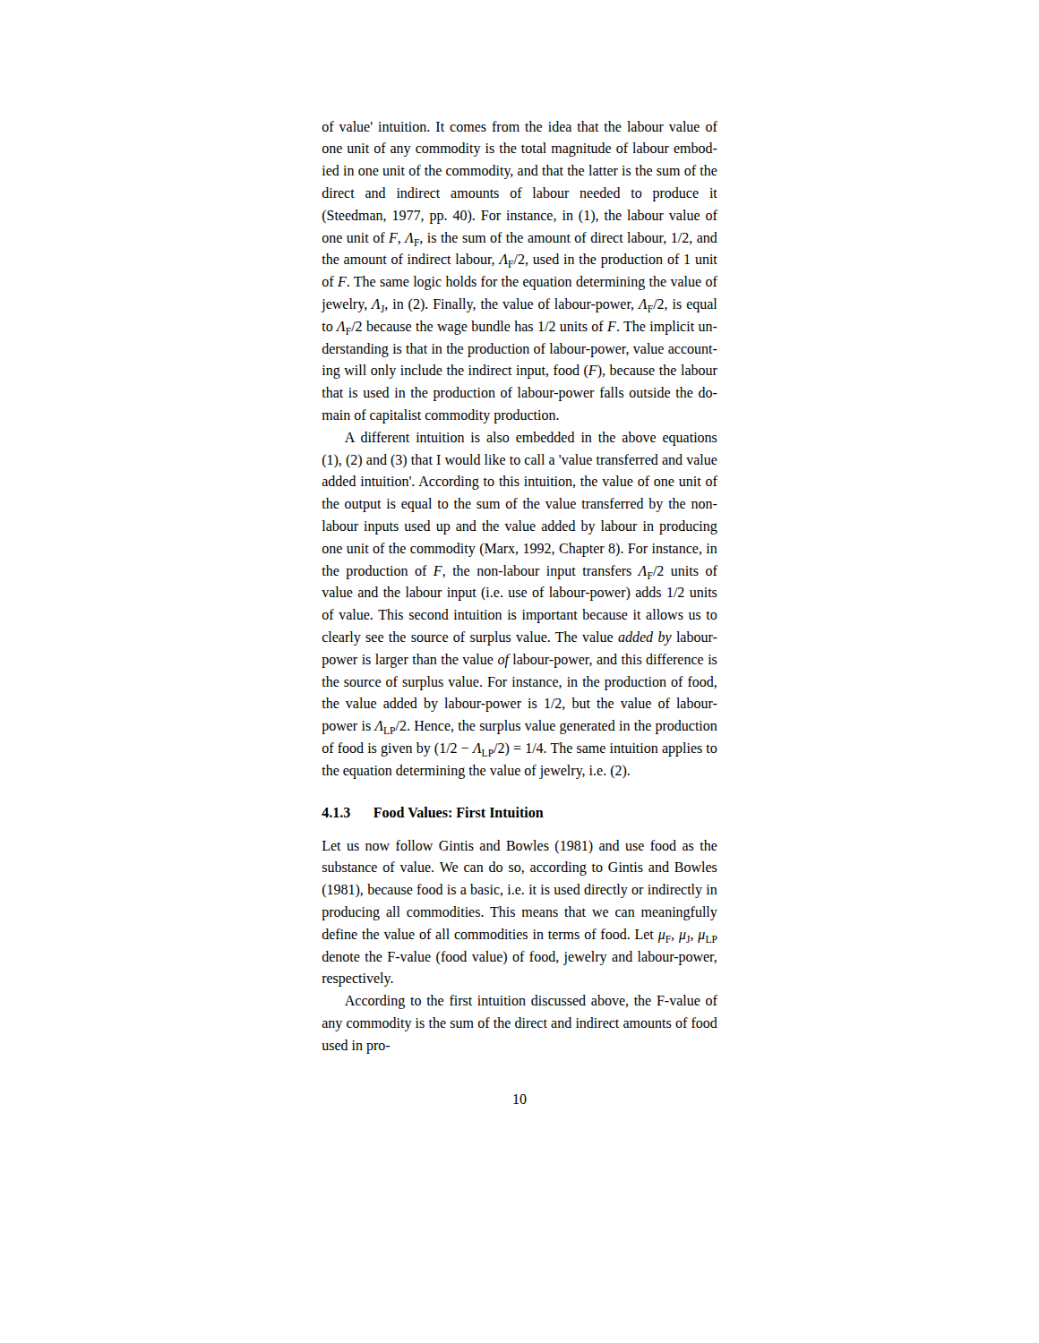of value' intuition. It comes from the idea that the labour value of one unit of any commodity is the total magnitude of labour embodied in one unit of the commodity, and that the latter is the sum of the direct and indirect amounts of labour needed to produce it (Steedman, 1977, pp. 40). For instance, in (1), the labour value of one unit of F, ΛF, is the sum of the amount of direct labour, 1/2, and the amount of indirect labour, ΛF/2, used in the production of 1 unit of F. The same logic holds for the equation determining the value of jewelry, ΛJ, in (2). Finally, the value of labour-power, ΛF/2, is equal to ΛF/2 because the wage bundle has 1/2 units of F. The implicit understanding is that in the production of labour-power, value accounting will only include the indirect input, food (F), because the labour that is used in the production of labour-power falls outside the domain of capitalist commodity production.
A different intuition is also embedded in the above equations (1), (2) and (3) that I would like to call a 'value transferred and value added intuition'. According to this intuition, the value of one unit of the output is equal to the sum of the value transferred by the non-labour inputs used up and the value added by labour in producing one unit of the commodity (Marx, 1992, Chapter 8). For instance, in the production of F, the non-labour input transfers ΛF/2 units of value and the labour input (i.e. use of labour-power) adds 1/2 units of value. This second intuition is important because it allows us to clearly see the source of surplus value. The value added by labour-power is larger than the value of labour-power, and this difference is the source of surplus value. For instance, in the production of food, the value added by labour-power is 1/2, but the value of labour-power is ΛLP/2. Hence, the surplus value generated in the production of food is given by (1/2 − ΛLP/2) = 1/4. The same intuition applies to the equation determining the value of jewelry, i.e. (2).
4.1.3 Food Values: First Intuition
Let us now follow Gintis and Bowles (1981) and use food as the substance of value. We can do so, according to Gintis and Bowles (1981), because food is a basic, i.e. it is used directly or indirectly in producing all commodities. This means that we can meaningfully define the value of all commodities in terms of food. Let μF, μJ, μLP denote the F-value (food value) of food, jewelry and labour-power, respectively.
According to the first intuition discussed above, the F-value of any commodity is the sum of the direct and indirect amounts of food used in pro-
10